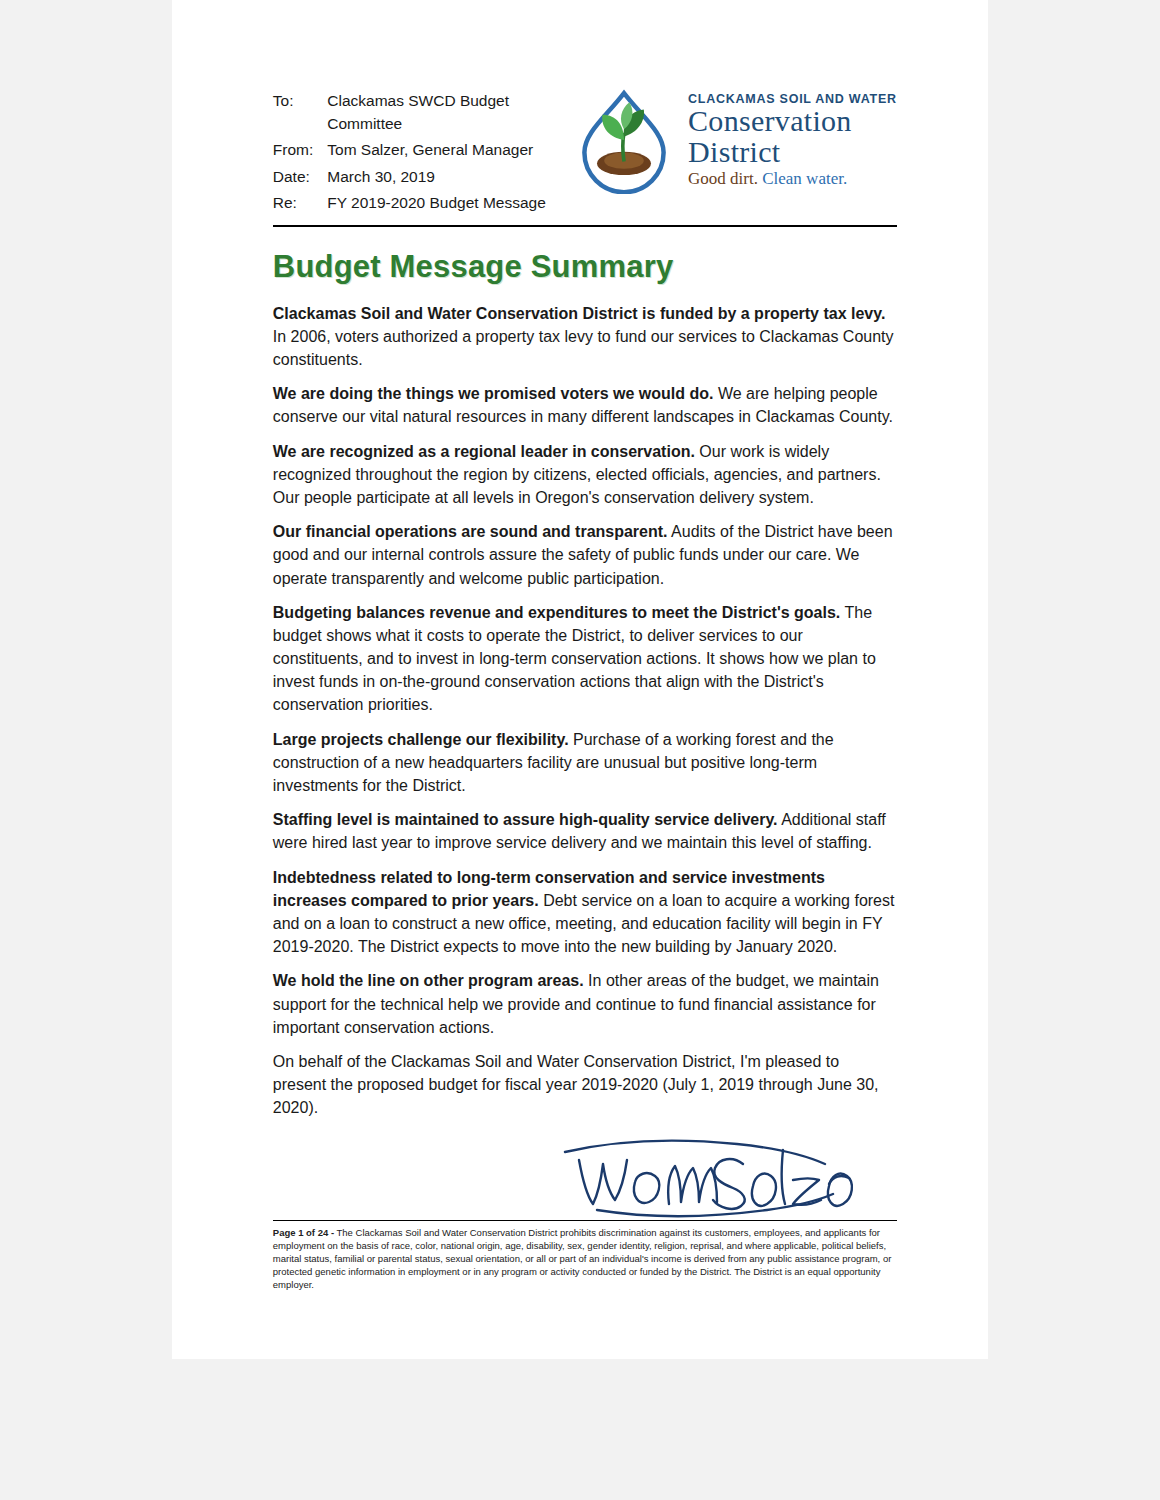To:
Clackamas SWCD Budget Committee
From:
Tom Salzer, General Manager
Date:
March 30, 2019
Re:
FY 2019-2020 Budget Message
Clackamas Soil and Water
Conservation
District
Good dirt. Clean water.
Budget Message Summary
Clackamas Soil and Water Conservation District is funded by a property tax levy. In 2006, voters authorized a property tax levy to fund our services to Clackamas County constituents.
We are doing the things we promised voters we would do. We are helping people conserve our vital natural resources in many different landscapes in Clackamas County.
We are recognized as a regional leader in conservation. Our work is widely recognized throughout the region by citizens, elected officials, agencies, and partners. Our people participate at all levels in Oregon's conservation delivery system.
Our financial operations are sound and transparent. Audits of the District have been good and our internal controls assure the safety of public funds under our care. We operate transparently and welcome public participation.
Budgeting balances revenue and expenditures to meet the District's goals. The budget shows what it costs to operate the District, to deliver services to our constituents, and to invest in long-term conservation actions. It shows how we plan to invest funds in on-the-ground conservation actions that align with the District's conservation priorities.
Large projects challenge our flexibility. Purchase of a working forest and the construction of a new headquarters facility are unusual but positive long-term investments for the District.
Staffing level is maintained to assure high-quality service delivery. Additional staff were hired last year to improve service delivery and we maintain this level of staffing.
Indebtedness related to long-term conservation and service investments increases compared to prior years. Debt service on a loan to acquire a working forest and on a loan to construct a new office, meeting, and education facility will begin in FY 2019-2020. The District expects to move into the new building by January 2020.
We hold the line on other program areas. In other areas of the budget, we maintain support for the technical help we provide and continue to fund financial assistance for important conservation actions.
On behalf of the Clackamas Soil and Water Conservation District, I'm pleased to present the proposed budget for fiscal year 2019-2020 (July 1, 2019 through June 30, 2020).
Page 1 of 24 - The Clackamas Soil and Water Conservation District prohibits discrimination against its customers, employees, and applicants for employment on the basis of race, color, national origin, age, disability, sex, gender identity, religion, reprisal, and where applicable, political beliefs, marital status, familial or parental status, sexual orientation, or all or part of an individual's income is derived from any public assistance program, or protected genetic information in employment or in any program or activity conducted or funded by the District. The District is an equal opportunity employer.